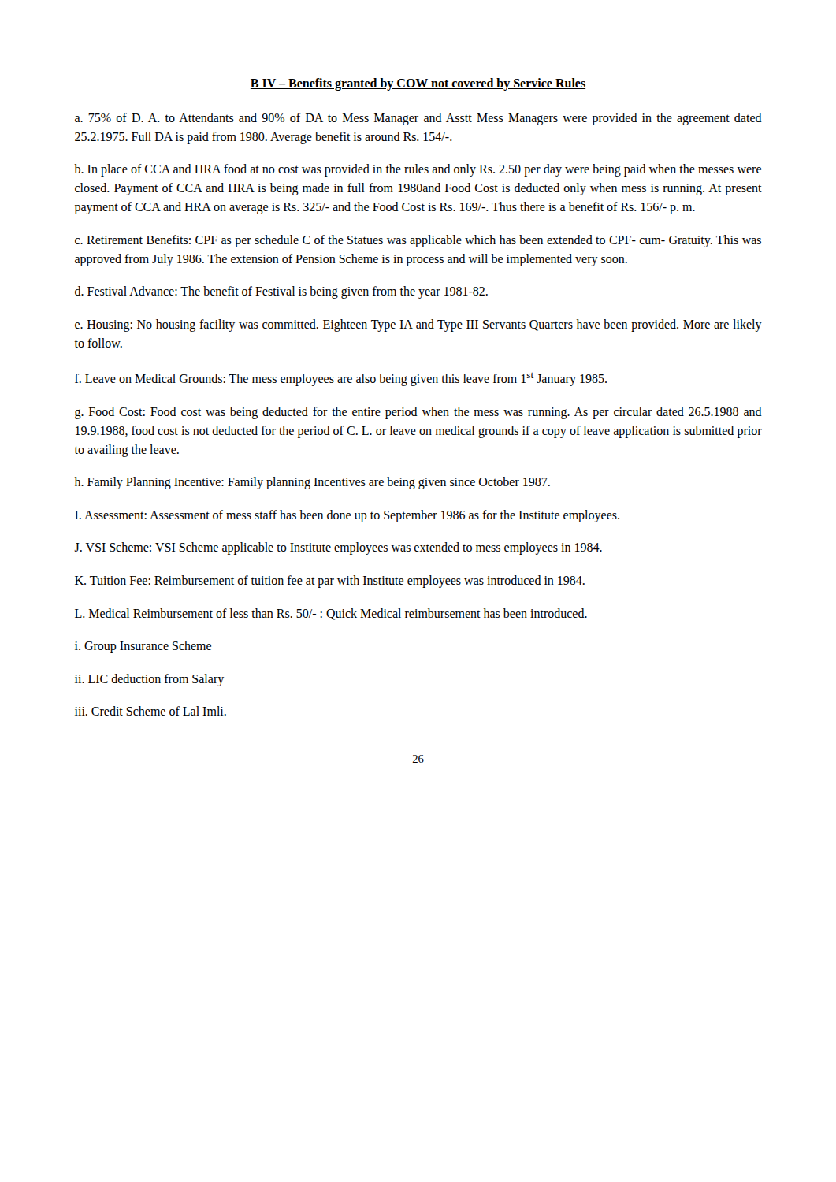B IV – Benefits granted by COW not covered by Service Rules
a. 75% of D. A. to Attendants and 90% of DA to Mess Manager and Asstt Mess Managers were provided in the agreement dated 25.2.1975. Full DA is paid from 1980. Average benefit is around Rs. 154/-.
b. In place of CCA and HRA food at no cost was provided in the rules and only Rs. 2.50 per day were being paid when the messes were closed. Payment of CCA and HRA is being made in full from 1980and Food Cost is deducted only when mess is running. At present payment of CCA and HRA on average is Rs. 325/- and the Food Cost is Rs. 169/-. Thus there is a benefit of Rs. 156/- p. m.
c. Retirement Benefits: CPF as per schedule C of the Statues was applicable which has been extended to CPF- cum- Gratuity. This was approved from July 1986. The extension of Pension Scheme is in process and will be implemented very soon.
d. Festival Advance: The benefit of Festival is being given from the year 1981-82.
e. Housing: No housing facility was committed. Eighteen Type IA and Type III Servants Quarters have been provided. More are likely to follow.
f. Leave on Medical Grounds: The mess employees are also being given this leave from 1st January 1985.
g. Food Cost: Food cost was being deducted for the entire period when the mess was running. As per circular dated 26.5.1988 and 19.9.1988, food cost is not deducted for the period of C. L. or leave on medical grounds if a copy of leave application is submitted prior to availing the leave.
h. Family Planning Incentive: Family planning Incentives are being given since October 1987.
I. Assessment: Assessment of mess staff has been done up to September 1986 as for the Institute employees.
J. VSI Scheme: VSI Scheme applicable to Institute employees was extended to mess employees in 1984.
K. Tuition Fee: Reimbursement of tuition fee at par with Institute employees was introduced in 1984.
L. Medical Reimbursement of less than Rs. 50/- : Quick Medical reimbursement has been introduced.
i. Group Insurance Scheme
ii. LIC deduction from Salary
iii. Credit Scheme of Lal Imli.
26